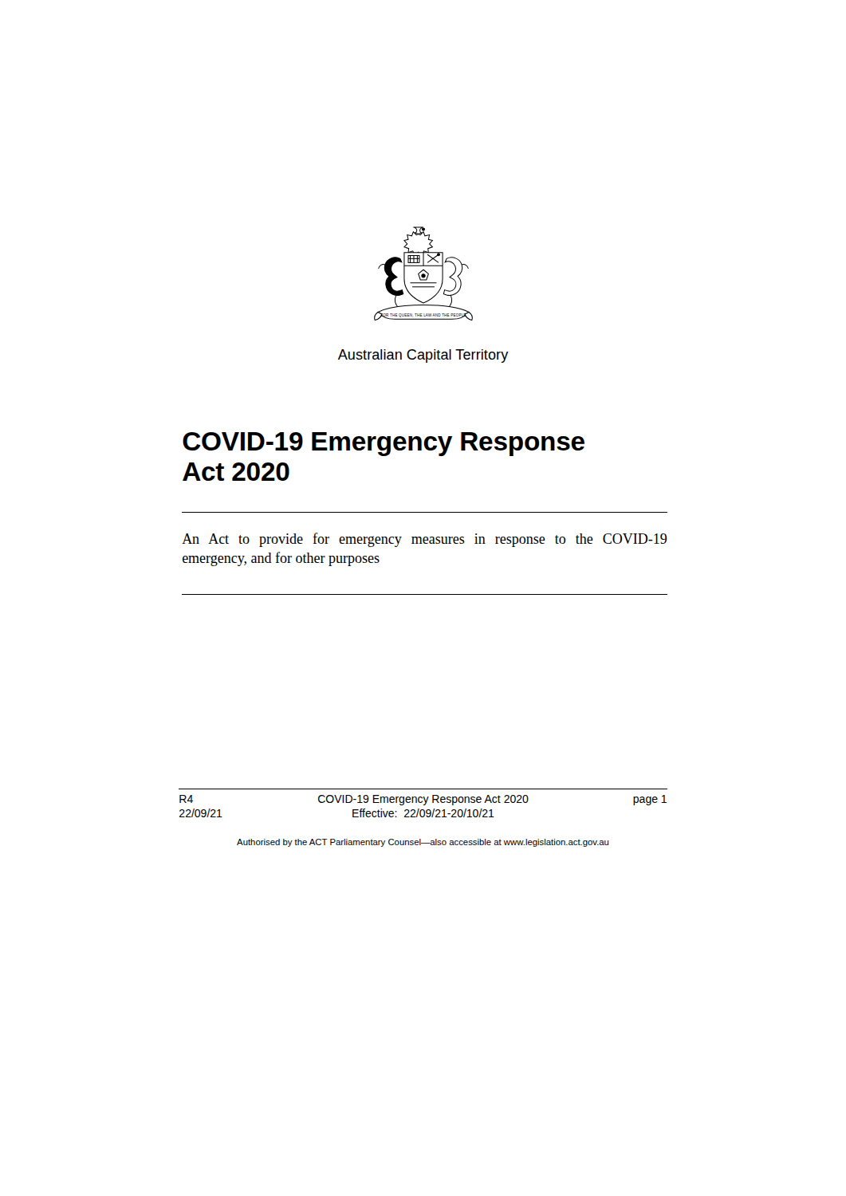FOR THE QUEEN, THE LAW AND THE PEOPLE
Australian Capital Territory
COVID-19 Emergency Response
Act 2020
An Act to provide for emergency measures in response to the COVID-19 emergency, and for other purposes
| R4 22/09/21 | COVID-19 Emergency Response Act 2020 Effective: 22/09/21-20/10/21 | page 1 |
Authorised by the ACT Parliamentary Counsel—also accessible at www.legislation.act.gov.au